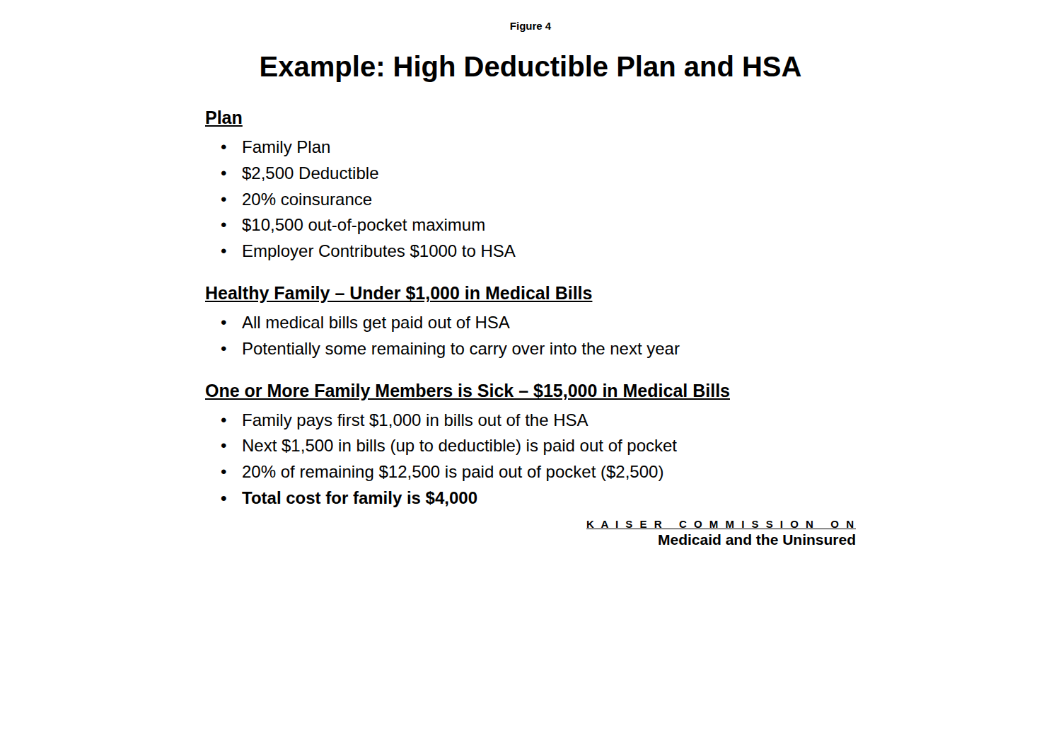Figure 4
Example: High Deductible Plan and HSA
Plan
Family Plan
$2,500 Deductible
20% coinsurance
$10,500 out-of-pocket maximum
Employer Contributes $1000 to HSA
Healthy Family – Under $1,000 in Medical Bills
All medical bills get paid out of HSA
Potentially some remaining to carry over into the next year
One or More Family Members is Sick – $15,000 in Medical Bills
Family pays first $1,000 in bills out of the HSA
Next $1,500 in bills (up to deductible) is paid out of pocket
20% of remaining $12,500 is paid out of pocket ($2,500)
Total cost for family is $4,000
K A I S E R C O M M I S S I O N O N
Medicaid and the Uninsured